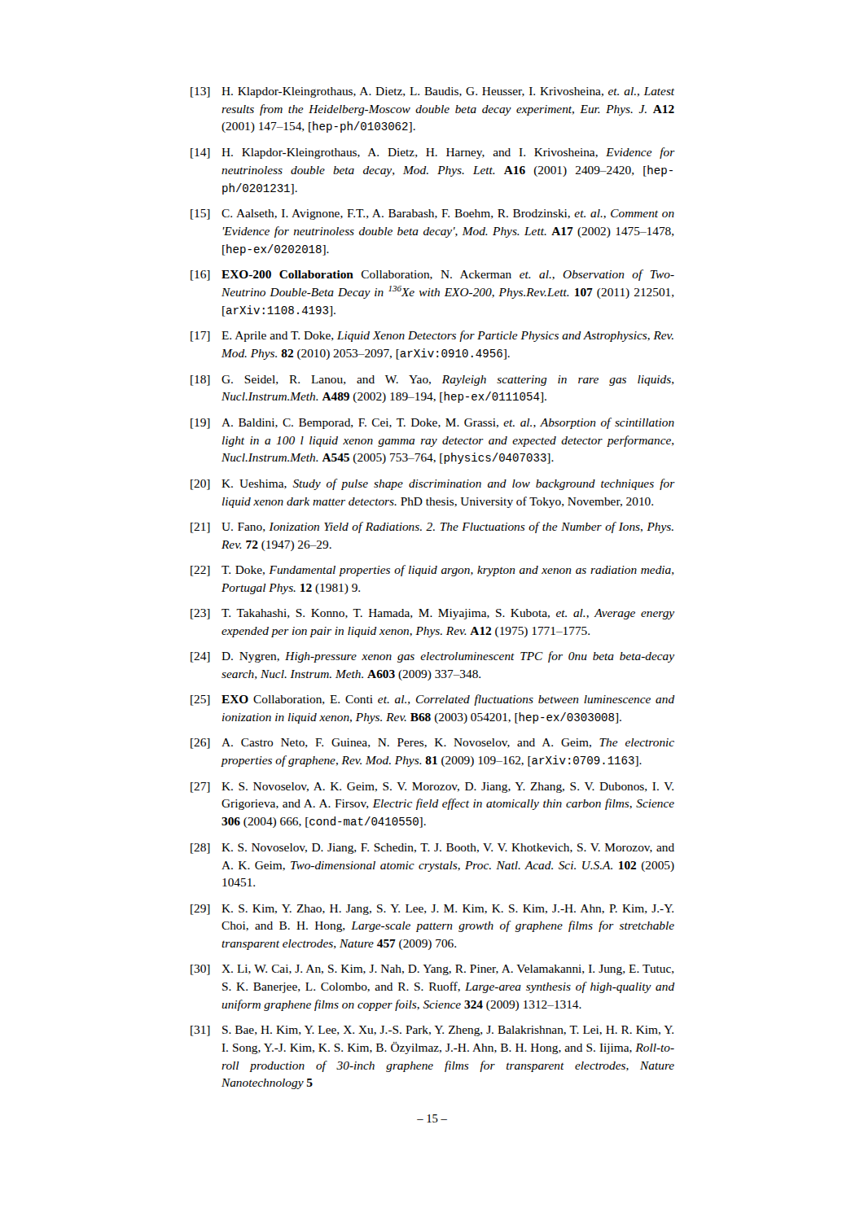[13] H. Klapdor-Kleingrothaus, A. Dietz, L. Baudis, G. Heusser, I. Krivosheina, et. al., Latest results from the Heidelberg-Moscow double beta decay experiment, Eur. Phys. J. A12 (2001) 147–154, [hep-ph/0103062].
[14] H. Klapdor-Kleingrothaus, A. Dietz, H. Harney, and I. Krivosheina, Evidence for neutrinoless double beta decay, Mod. Phys. Lett. A16 (2001) 2409–2420, [hep-ph/0201231].
[15] C. Aalseth, I. Avignone, F.T., A. Barabash, F. Boehm, R. Brodzinski, et. al., Comment on 'Evidence for neutrinoless double beta decay', Mod. Phys. Lett. A17 (2002) 1475–1478, [hep-ex/0202018].
[16] EXO-200 Collaboration Collaboration, N. Ackerman et. al., Observation of Two-Neutrino Double-Beta Decay in 136Xe with EXO-200, Phys.Rev.Lett. 107 (2011) 212501, [arXiv:1108.4193].
[17] E. Aprile and T. Doke, Liquid Xenon Detectors for Particle Physics and Astrophysics, Rev. Mod. Phys. 82 (2010) 2053–2097, [arXiv:0910.4956].
[18] G. Seidel, R. Lanou, and W. Yao, Rayleigh scattering in rare gas liquids, Nucl.Instrum.Meth. A489 (2002) 189–194, [hep-ex/0111054].
[19] A. Baldini, C. Bemporad, F. Cei, T. Doke, M. Grassi, et. al., Absorption of scintillation light in a 100 l liquid xenon gamma ray detector and expected detector performance, Nucl.Instrum.Meth. A545 (2005) 753–764, [physics/0407033].
[20] K. Ueshima, Study of pulse shape discrimination and low background techniques for liquid xenon dark matter detectors. PhD thesis, University of Tokyo, November, 2010.
[21] U. Fano, Ionization Yield of Radiations. 2. The Fluctuations of the Number of Ions, Phys. Rev. 72 (1947) 26–29.
[22] T. Doke, Fundamental properties of liquid argon, krypton and xenon as radiation media, Portugal Phys. 12 (1981) 9.
[23] T. Takahashi, S. Konno, T. Hamada, M. Miyajima, S. Kubota, et. al., Average energy expended per ion pair in liquid xenon, Phys. Rev. A12 (1975) 1771–1775.
[24] D. Nygren, High-pressure xenon gas electroluminescent TPC for 0nu beta beta-decay search, Nucl. Instrum. Meth. A603 (2009) 337–348.
[25] EXO Collaboration, E. Conti et. al., Correlated fluctuations between luminescence and ionization in liquid xenon, Phys. Rev. B68 (2003) 054201, [hep-ex/0303008].
[26] A. Castro Neto, F. Guinea, N. Peres, K. Novoselov, and A. Geim, The electronic properties of graphene, Rev. Mod. Phys. 81 (2009) 109–162, [arXiv:0709.1163].
[27] K. S. Novoselov, A. K. Geim, S. V. Morozov, D. Jiang, Y. Zhang, S. V. Dubonos, I. V. Grigorieva, and A. A. Firsov, Electric field effect in atomically thin carbon films, Science 306 (2004) 666, [cond-mat/0410550].
[28] K. S. Novoselov, D. Jiang, F. Schedin, T. J. Booth, V. V. Khotkevich, S. V. Morozov, and A. K. Geim, Two-dimensional atomic crystals, Proc. Natl. Acad. Sci. U.S.A. 102 (2005) 10451.
[29] K. S. Kim, Y. Zhao, H. Jang, S. Y. Lee, J. M. Kim, K. S. Kim, J.-H. Ahn, P. Kim, J.-Y. Choi, and B. H. Hong, Large-scale pattern growth of graphene films for stretchable transparent electrodes, Nature 457 (2009) 706.
[30] X. Li, W. Cai, J. An, S. Kim, J. Nah, D. Yang, R. Piner, A. Velamakanni, I. Jung, E. Tutuc, S. K. Banerjee, L. Colombo, and R. S. Ruoff, Large-area synthesis of high-quality and uniform graphene films on copper foils, Science 324 (2009) 1312–1314.
[31] S. Bae, H. Kim, Y. Lee, X. Xu, J.-S. Park, Y. Zheng, J. Balakrishnan, T. Lei, H. R. Kim, Y. I. Song, Y.-J. Kim, K. S. Kim, B. Özyilmaz, J.-H. Ahn, B. H. Hong, and S. Iijima, Roll-to-roll production of 30-inch graphene films for transparent electrodes, Nature Nanotechnology 5
– 15 –